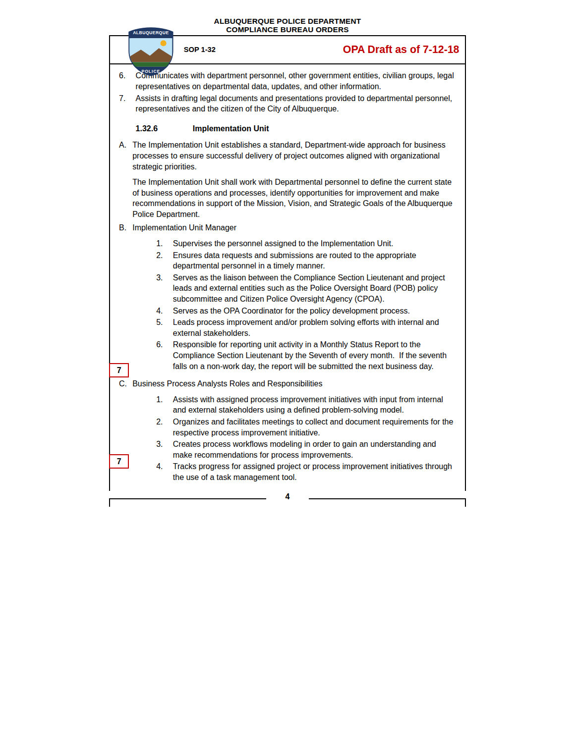ALBUQUERQUE POLICE DEPARTMENT
COMPLIANCE BUREAU ORDERS
ALBUQUERQUE POLICE
SOP 1-32 OPA Draft as of 7-12-18
7
7
6. Communicates with department personnel, other government entities, civilian groups, legal representatives on departmental data, updates, and other information.
7. Assists in drafting legal documents and presentations provided to departmental personnel, representatives and the citizen of the City of Albuquerque.
1.32.6
Implementation Unit
A. The Implementation Unit establishes a standard, Department-wide approach for business processes to ensure successful delivery of project outcomes aligned with organizational strategic priorities.
The Implementation Unit shall work with Departmental personnel to define the current state of business operations and processes, identify opportunities for improvement and make recommendations in support of the Mission, Vision, and Strategic Goals of the Albuquerque Police Department.
B. Implementation Unit Manager
1. Supervises the personnel assigned to the Implementation Unit.
2. Ensures data requests and submissions are routed to the appropriate departmental personnel in a timely manner.
3. Serves as the liaison between the Compliance Section Lieutenant and project leads and external entities such as the Police Oversight Board (POB) policy subcommittee and Citizen Police Oversight Agency (CPOA).
4. Serves as the OPA Coordinator for the policy development process.
5. Leads process improvement and/or problem solving efforts with internal and external stakeholders.
6. Responsible for reporting unit activity in a Monthly Status Report to the Compliance Section Lieutenant by the Seventh of every month. If the seventh falls on a non-work day, the report will be submitted the next business day.
C. Business Process Analysts Roles and Responsibilities
1. Assists with assigned process improvement initiatives with input from internal and external stakeholders using a defined problem-solving model.
2. Organizes and facilitates meetings to collect and document requirements for the respective process improvement initiative.
3. Creates process workflows modeling in order to gain an understanding and make recommendations for process improvements.
4. Tracks progress for assigned project or process improvement initiatives through the use of a task management tool.
4